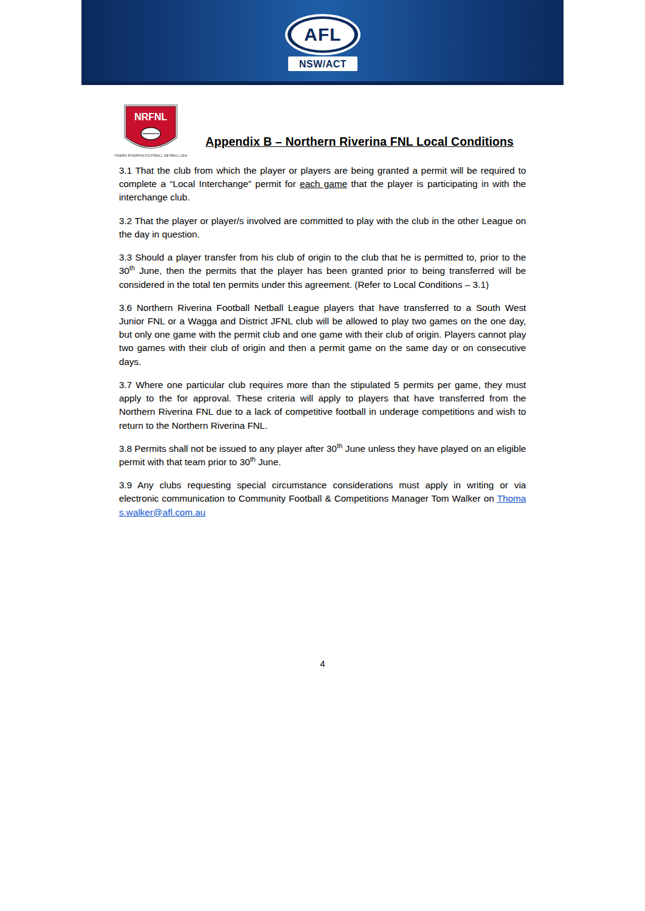AFL NSW/ACT
NRFNL NORTHERN RIVERINA FOOTBALL NETBALL LEAGUE
Appendix B – Northern Riverina FNL Local Conditions
3.1 That the club from which the player or players are being granted a permit will be required to complete a “Local Interchange” permit for each game that the player is participating in with the interchange club.
3.2 That the player or player/s involved are committed to play with the club in the other League on the day in question.
3.3 Should a player transfer from his club of origin to the club that he is permitted to, prior to the 30th June, then the permits that the player has been granted prior to being transferred will be considered in the total ten permits under this agreement. (Refer to Local Conditions – 3.1)
3.6 Northern Riverina Football Netball League players that have transferred to a South West Junior FNL or a Wagga and District JFNL club will be allowed to play two games on the one day, but only one game with the permit club and one game with their club of origin. Players cannot play two games with their club of origin and then a permit game on the same day or on consecutive days.
3.7 Where one particular club requires more than the stipulated 5 permits per game, they must apply to the for approval. These criteria will apply to players that have transferred from the Northern Riverina FNL due to a lack of competitive football in underage competitions and wish to return to the Northern Riverina FNL.
3.8 Permits shall not be issued to any player after 30th June unless they have played on an eligible permit with that team prior to 30th June.
3.9 Any clubs requesting special circumstance considerations must apply in writing or via electronic communication to Community Football & Competitions Manager Tom Walker on Thomas.walker@afl.com.au
4